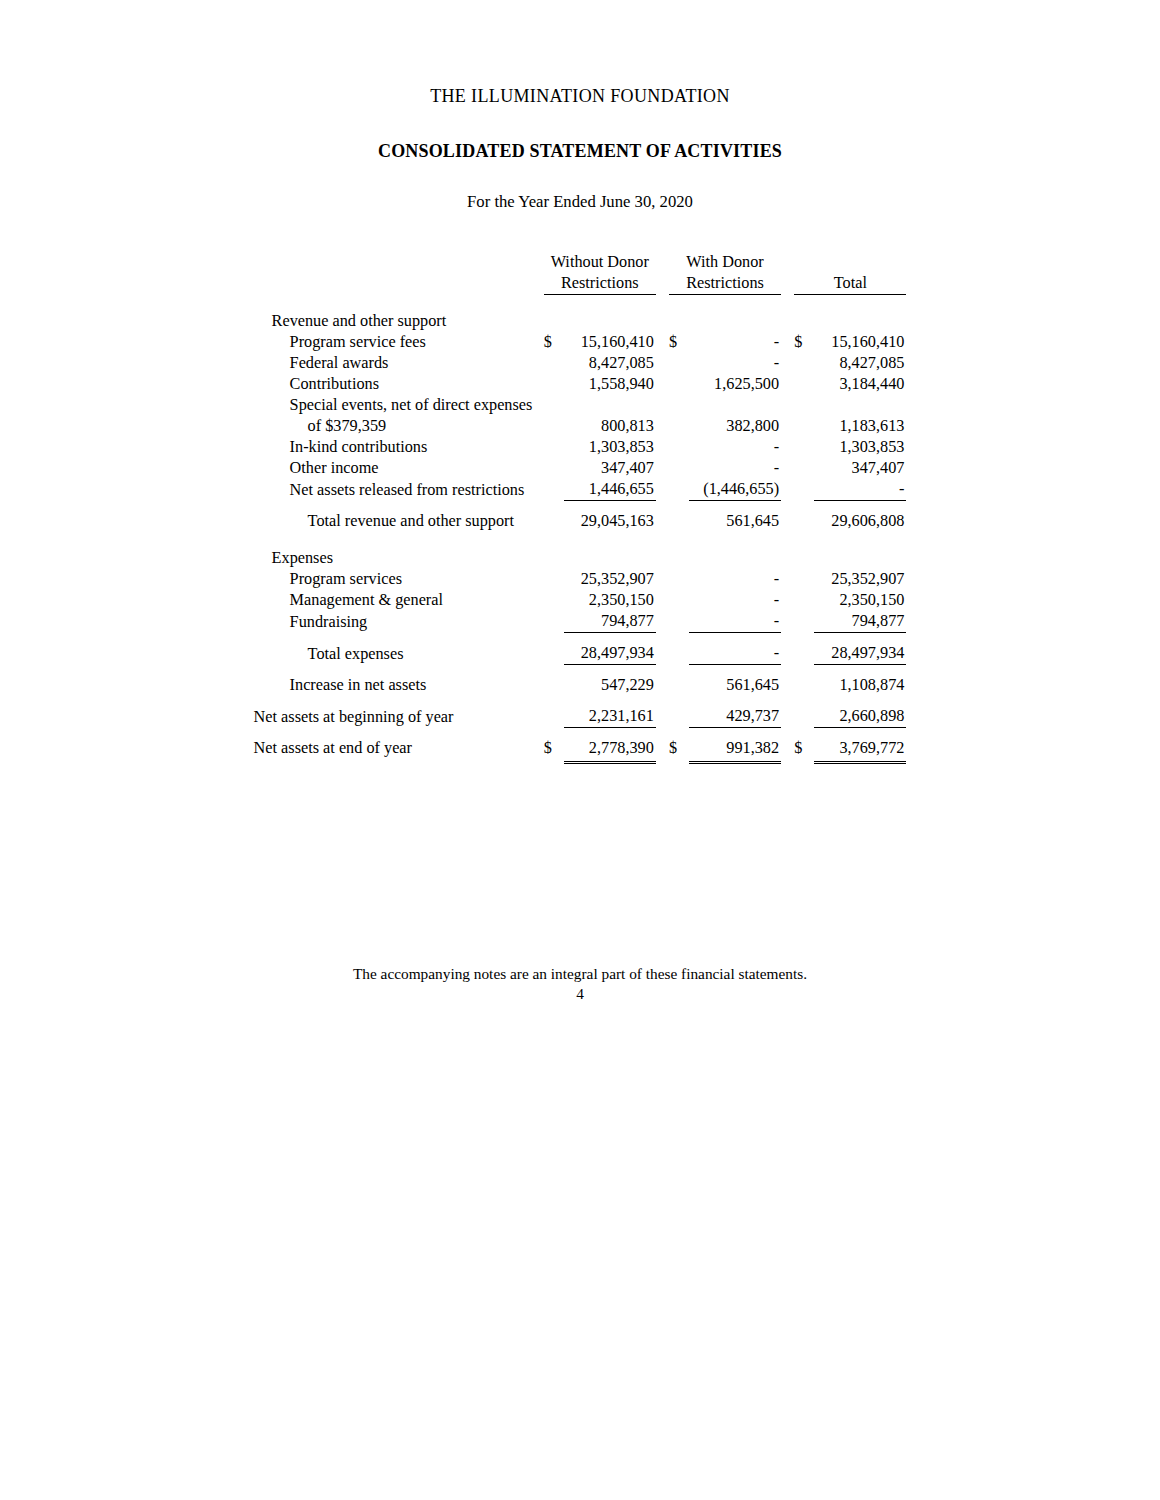THE ILLUMINATION FOUNDATION
CONSOLIDATED STATEMENT OF ACTIVITIES
For the Year Ended June 30, 2020
| | Without Donor | | With Donor | | |
| | Restrictions | | Restrictions | | Total |
| Revenue and other support | | | | | | | | |
| Program service fees | $ | 15,160,410 | | $ | - | | $ | 15,160,410 |
| Federal awards | | 8,427,085 | | | - | | | 8,427,085 |
| Contributions | | 1,558,940 | | | 1,625,500 | | | 3,184,440 |
| Special events, net of direct expenses | | | | | | | | |
| of $379,359 | | 800,813 | | | 382,800 | | | 1,183,613 |
| In-kind contributions | | 1,303,853 | | | - | | | 1,303,853 |
| Other income | | 347,407 | | | - | | | 347,407 |
| Net assets released from restrictions | | 1,446,655 | | | (1,446,655) | | | - |
| Total revenue and other support | | 29,045,163 | | | 561,645 | | | 29,606,808 |
| Expenses | | | | | | | | |
| Program services | | 25,352,907 | | | - | | | 25,352,907 |
| Management & general | | 2,350,150 | | | - | | | 2,350,150 |
| Fundraising | | 794,877 | | | - | | | 794,877 |
| Total expenses | | 28,497,934 | | | - | | | 28,497,934 |
| Increase in net assets | | 547,229 | | | 561,645 | | | 1,108,874 |
| Net assets at beginning of year | | 2,231,161 | | | 429,737 | | | 2,660,898 |
| Net assets at end of year | $ | 2,778,390 | | $ | 991,382 | | $ | 3,769,772 |
The accompanying notes are an integral part of these financial statements.
4